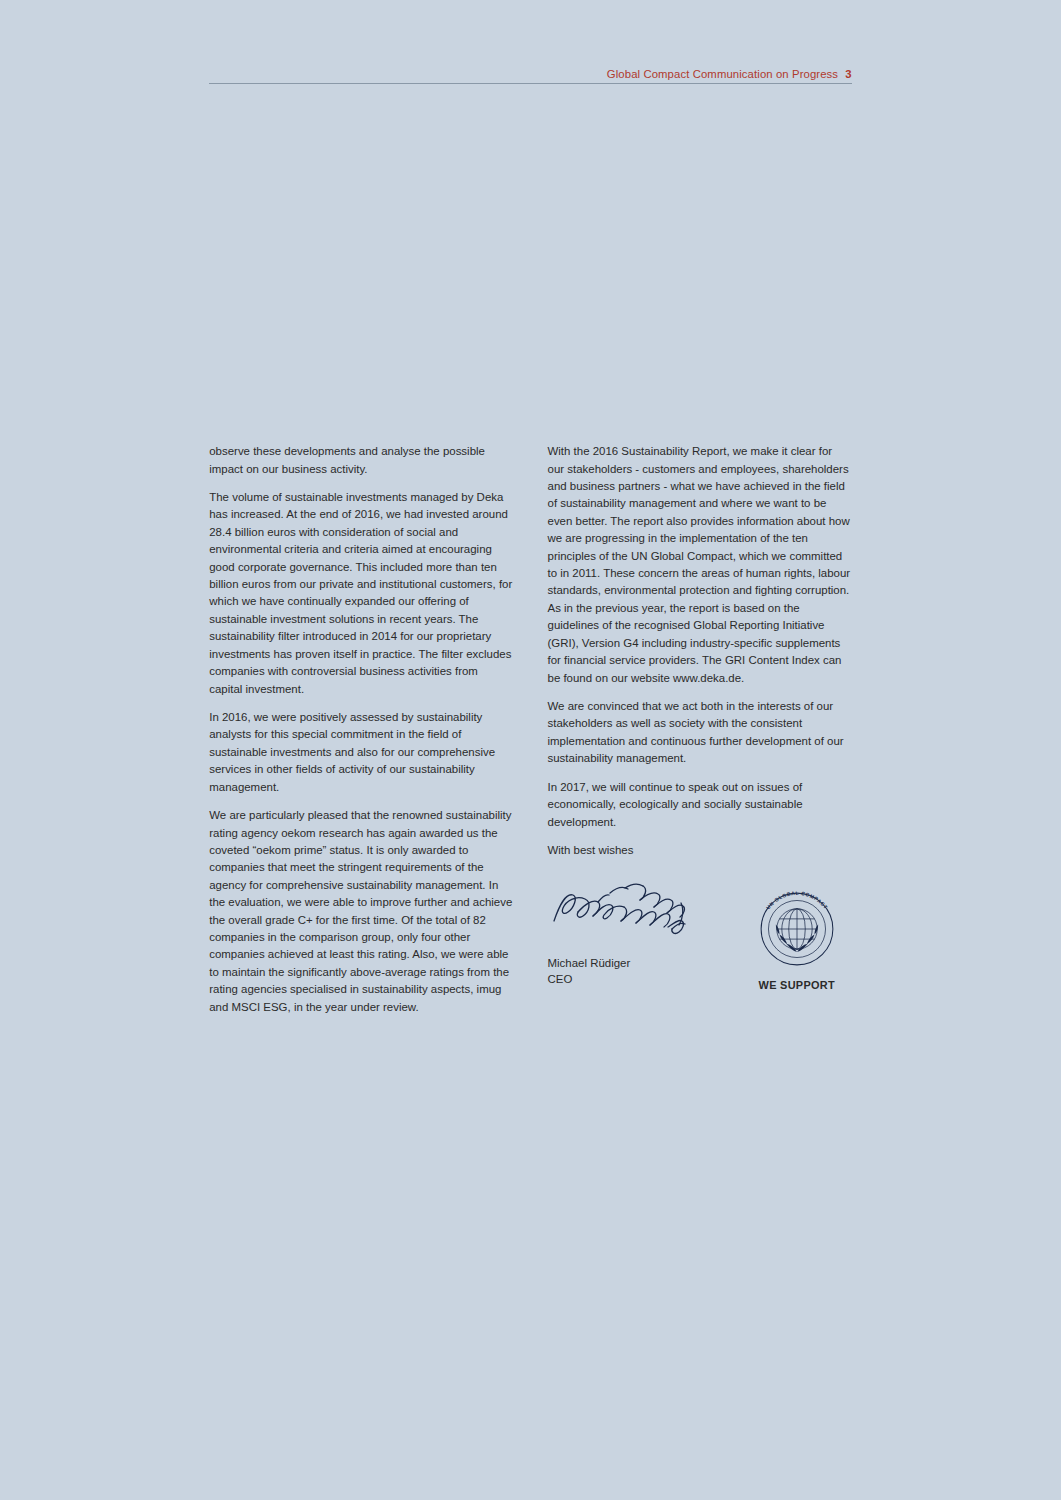Global Compact Communication on Progress 3
observe these developments and analyse the possible impact on our business activity.
The volume of sustainable investments managed by Deka has increased. At the end of 2016, we had invested around 28.4 billion euros with consideration of social and environmental criteria and criteria aimed at encouraging good corporate governance. This included more than ten billion euros from our private and institutional customers, for which we have continually expanded our offering of sustainable investment solutions in recent years. The sustainability filter introduced in 2014 for our proprietary investments has proven itself in practice. The filter excludes companies with controversial business activities from capital investment.
In 2016, we were positively assessed by sustainability analysts for this special commitment in the field of sustainable investments and also for our comprehensive services in other fields of activity of our sustainability management.
We are particularly pleased that the renowned sustainability rating agency oekom research has again awarded us the coveted “oekom prime” status. It is only awarded to companies that meet the stringent requirements of the agency for comprehensive sustainability management. In the evaluation, we were able to improve further and achieve the overall grade C+ for the first time. Of the total of 82 companies in the comparison group, only four other companies achieved at least this rating. Also, we were able to maintain the significantly above-average ratings from the rating agencies specialised in sustainability aspects, imug and MSCI ESG, in the year under review.
With the 2016 Sustainability Report, we make it clear for our stakeholders - customers and employees, shareholders and business partners - what we have achieved in the field of sustainability management and where we want to be even better. The report also provides information about how we are progressing in the implementation of the ten principles of the UN Global Compact, which we committed to in 2011. These concern the areas of human rights, labour standards, environmental protection and fighting corruption. As in the previous year, the report is based on the guidelines of the recognised Global Reporting Initiative (GRI), Version G4 including industry-specific supplements for financial service providers. The GRI Content Index can be found on our website www.deka.de.
We are convinced that we act both in the interests of our stakeholders as well as society with the consistent implementation and continuous further development of our sustainability management.
In 2017, we will continue to speak out on issues of economically, ecologically and socially sustainable development.
With best wishes
Michael Rüdiger
CEO
UN GLOBAL COMPACT
WE SUPPORT